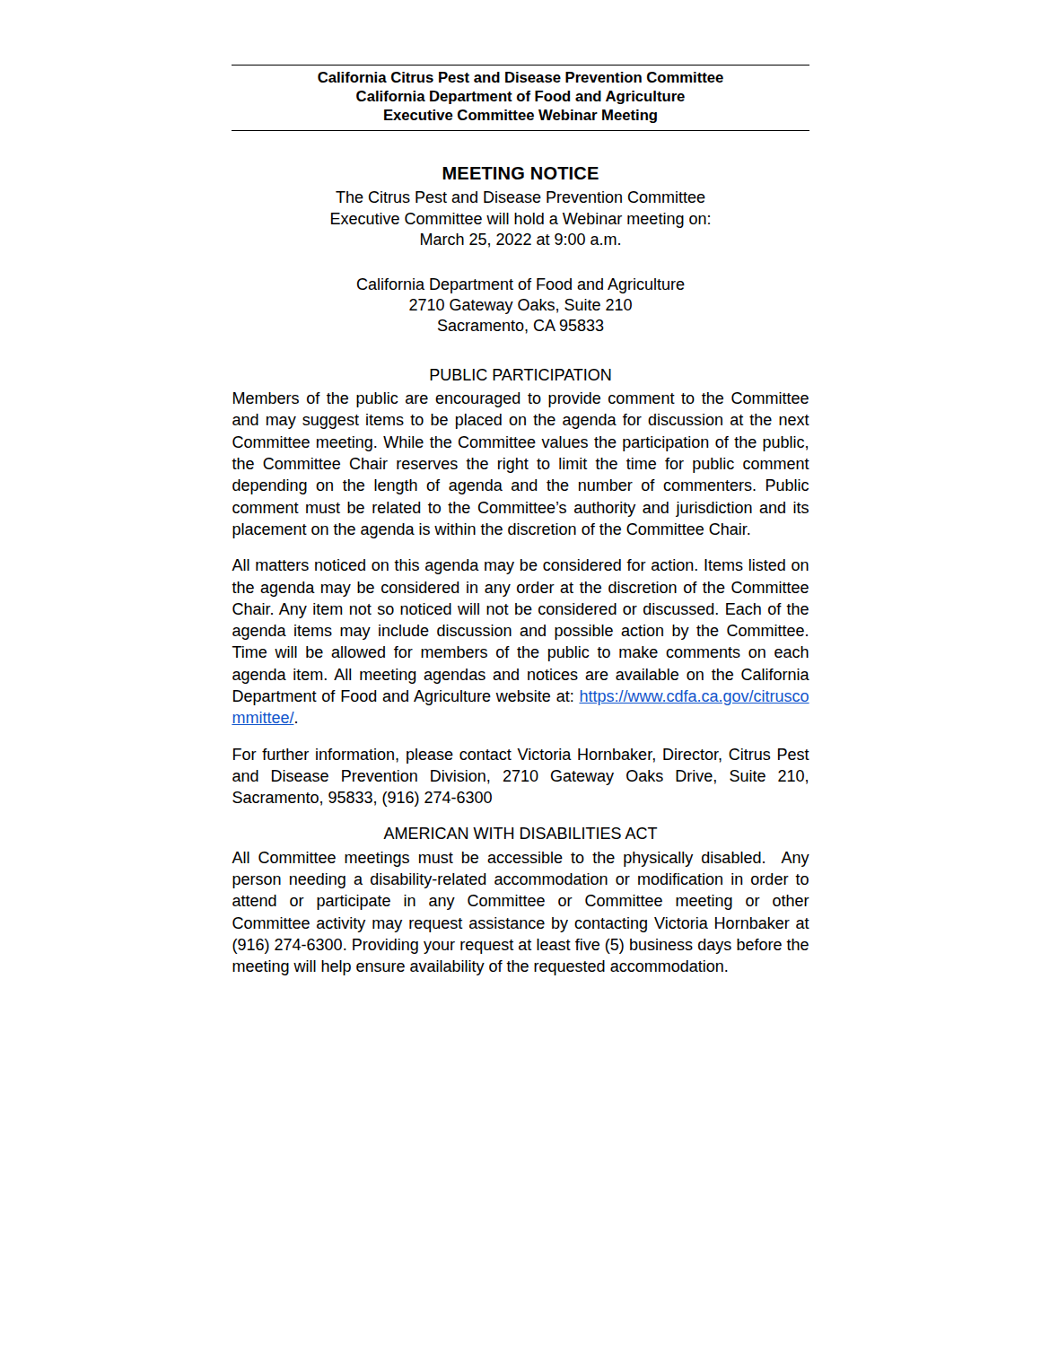California Citrus Pest and Disease Prevention Committee
California Department of Food and Agriculture
Executive Committee Webinar Meeting
MEETING NOTICE
The Citrus Pest and Disease Prevention Committee Executive Committee will hold a Webinar meeting on: March 25, 2022 at 9:00 a.m.
California Department of Food and Agriculture
2710 Gateway Oaks, Suite 210
Sacramento, CA 95833
PUBLIC PARTICIPATION
Members of the public are encouraged to provide comment to the Committee and may suggest items to be placed on the agenda for discussion at the next Committee meeting. While the Committee values the participation of the public, the Committee Chair reserves the right to limit the time for public comment depending on the length of agenda and the number of commenters. Public comment must be related to the Committee’s authority and jurisdiction and its placement on the agenda is within the discretion of the Committee Chair.
All matters noticed on this agenda may be considered for action. Items listed on the agenda may be considered in any order at the discretion of the Committee Chair. Any item not so noticed will not be considered or discussed. Each of the agenda items may include discussion and possible action by the Committee. Time will be allowed for members of the public to make comments on each agenda item. All meeting agendas and notices are available on the California Department of Food and Agriculture website at: https://www.cdfa.ca.gov/citruscommittee/.
For further information, please contact Victoria Hornbaker, Director, Citrus Pest and Disease Prevention Division, 2710 Gateway Oaks Drive, Suite 210, Sacramento, 95833, (916) 274-6300
AMERICAN WITH DISABILITIES ACT
All Committee meetings must be accessible to the physically disabled. Any person needing a disability-related accommodation or modification in order to attend or participate in any Committee or Committee meeting or other Committee activity may request assistance by contacting Victoria Hornbaker at (916) 274-6300. Providing your request at least five (5) business days before the meeting will help ensure availability of the requested accommodation.